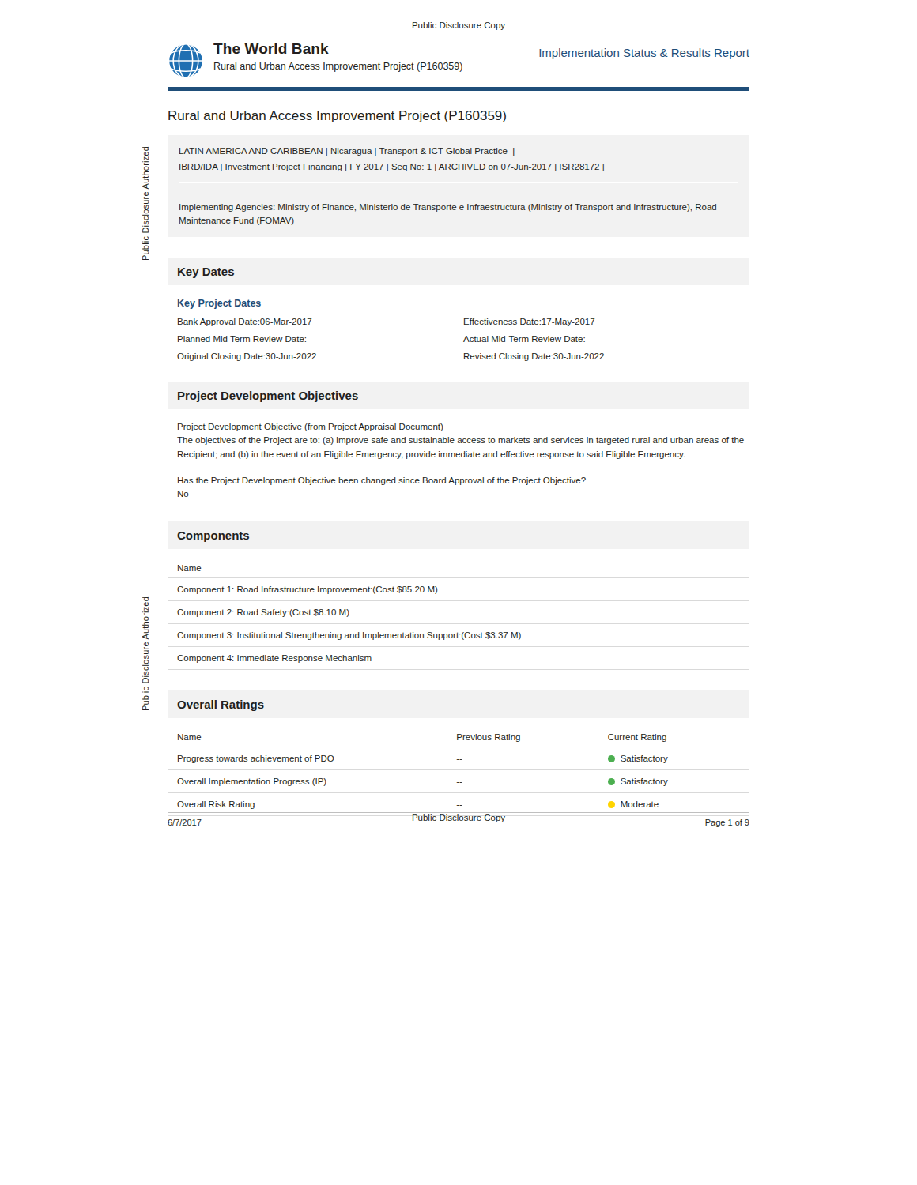Public Disclosure Authorized
Public Disclosure Authorized
Public Disclosure Copy
The World Bank
Rural and Urban Access Improvement Project (P160359)
Implementation Status & Results Report
Rural and Urban Access Improvement Project (P160359)
LATIN AMERICA AND CARIBBEAN | Nicaragua | Transport & ICT Global Practice |
IBRD/IDA | Investment Project Financing | FY 2017 | Seq No: 1 | ARCHIVED on 07-Jun-2017 | ISR28172 |
Implementing Agencies: Ministry of Finance, Ministerio de Transporte e Infraestructura (Ministry of Transport and Infrastructure), Road Maintenance Fund (FOMAV)
Key Dates
Key Project Dates
Bank Approval Date:06-Mar-2017
Effectiveness Date:17-May-2017
Planned Mid Term Review Date:--
Actual Mid-Term Review Date:--
Original Closing Date:30-Jun-2022
Revised Closing Date:30-Jun-2022
Project Development Objectives
Project Development Objective (from Project Appraisal Document)
The objectives of the Project are to: (a) improve safe and sustainable access to markets and services in targeted rural and urban areas of the Recipient; and (b) in the event of an Eligible Emergency, provide immediate and effective response to said Eligible Emergency.
Has the Project Development Objective been changed since Board Approval of the Project Objective?
No
Components
| Name |
| --- |
| Component 1: Road Infrastructure Improvement:(Cost $85.20 M) |
| Component 2: Road Safety:(Cost $8.10 M) |
| Component 3: Institutional Strengthening and Implementation Support:(Cost $3.37 M) |
| Component 4: Immediate Response Mechanism |
Overall Ratings
| Name | Previous Rating | Current Rating |
| --- | --- | --- |
| Progress towards achievement of PDO | -- | Satisfactory |
| Overall Implementation Progress (IP) | -- | Satisfactory |
| Overall Risk Rating | -- | Moderate |
6/7/2017
Page 1 of 9
Public Disclosure Copy